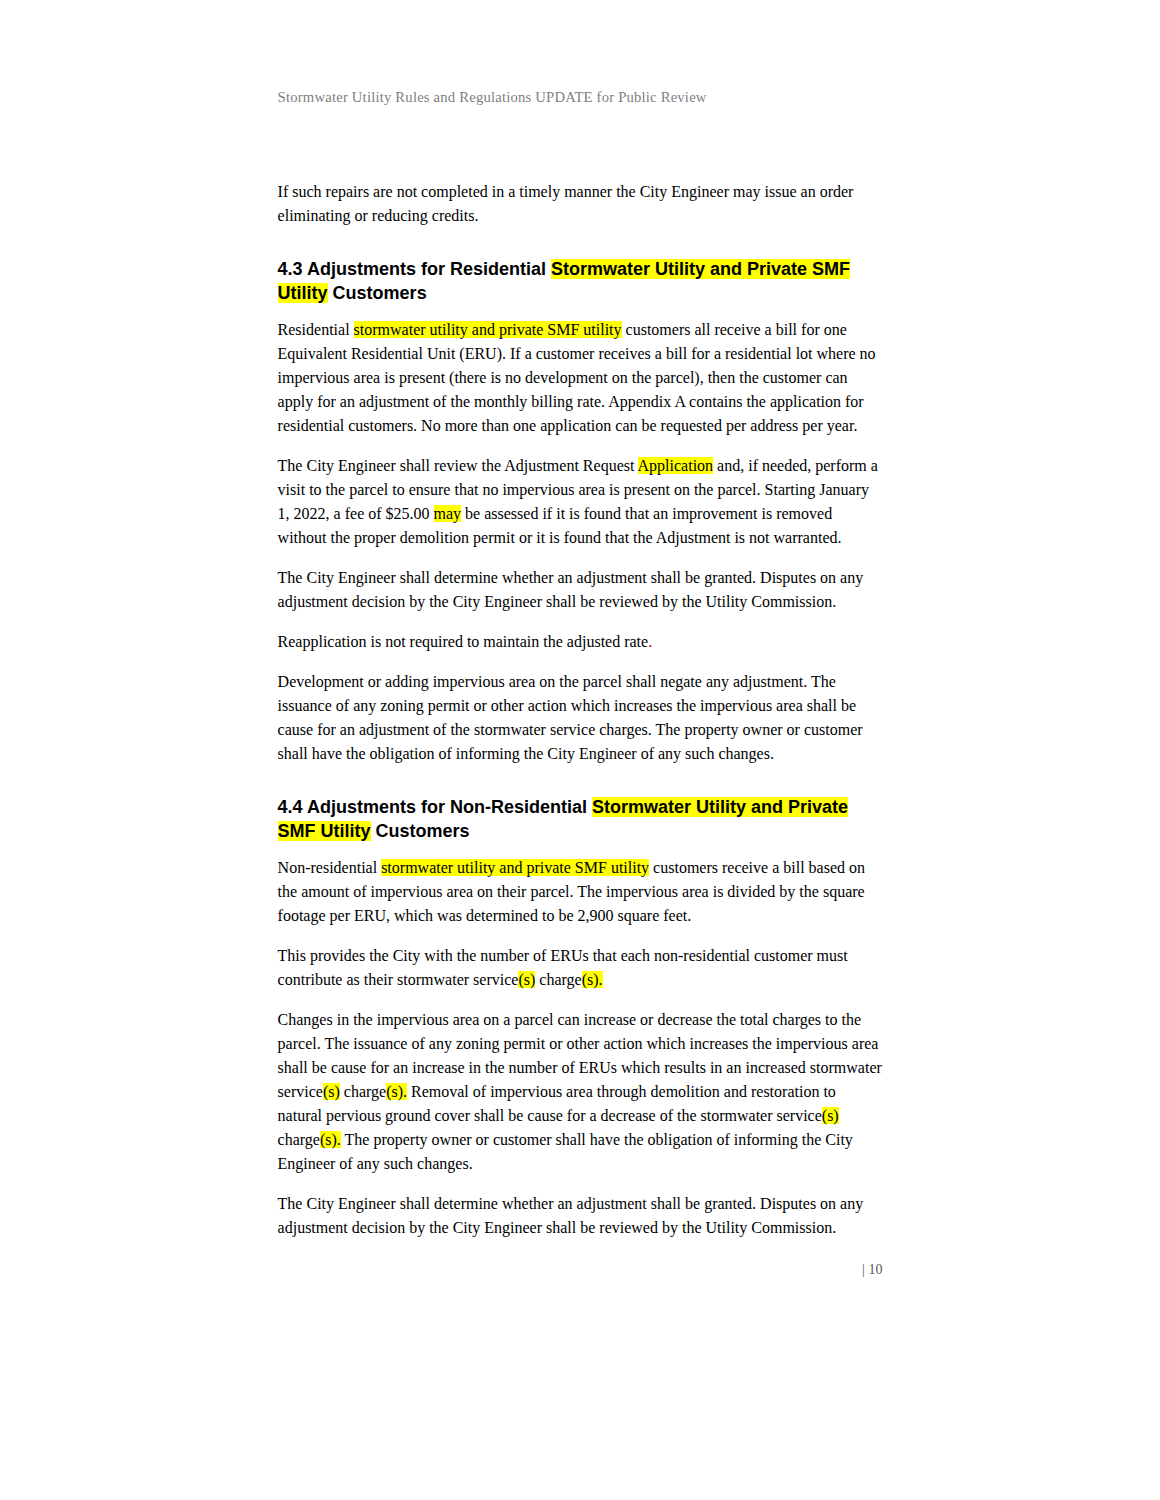Stormwater Utility Rules and Regulations UPDATE for Public Review
If such repairs are not completed in a timely manner the City Engineer may issue an order eliminating or reducing credits.
4.3 Adjustments for Residential Stormwater Utility and Private SMF Utility Customers
Residential stormwater utility and private SMF utility customers all receive a bill for one Equivalent Residential Unit (ERU). If a customer receives a bill for a residential lot where no impervious area is present (there is no development on the parcel), then the customer can apply for an adjustment of the monthly billing rate. Appendix A contains the application for residential customers. No more than one application can be requested per address per year.
The City Engineer shall review the Adjustment Request Application and, if needed, perform a visit to the parcel to ensure that no impervious area is present on the parcel. Starting January 1, 2022, a fee of $25.00 may be assessed if it is found that an improvement is removed without the proper demolition permit or it is found that the Adjustment is not warranted.
The City Engineer shall determine whether an adjustment shall be granted. Disputes on any adjustment decision by the City Engineer shall be reviewed by the Utility Commission.
Reapplication is not required to maintain the adjusted rate.
Development or adding impervious area on the parcel shall negate any adjustment. The issuance of any zoning permit or other action which increases the impervious area shall be cause for an adjustment of the stormwater service charges. The property owner or customer shall have the obligation of informing the City Engineer of any such changes.
4.4 Adjustments for Non-Residential Stormwater Utility and Private SMF Utility Customers
Non-residential stormwater utility and private SMF utility customers receive a bill based on the amount of impervious area on their parcel. The impervious area is divided by the square footage per ERU, which was determined to be 2,900 square feet.
This provides the City with the number of ERUs that each non-residential customer must contribute as their stormwater service(s) charge(s).
Changes in the impervious area on a parcel can increase or decrease the total charges to the parcel. The issuance of any zoning permit or other action which increases the impervious area shall be cause for an increase in the number of ERUs which results in an increased stormwater service(s) charge(s). Removal of impervious area through demolition and restoration to natural pervious ground cover shall be cause for a decrease of the stormwater service(s) charge(s). The property owner or customer shall have the obligation of informing the City Engineer of any such changes.
The City Engineer shall determine whether an adjustment shall be granted. Disputes on any adjustment decision by the City Engineer shall be reviewed by the Utility Commission.
| 10